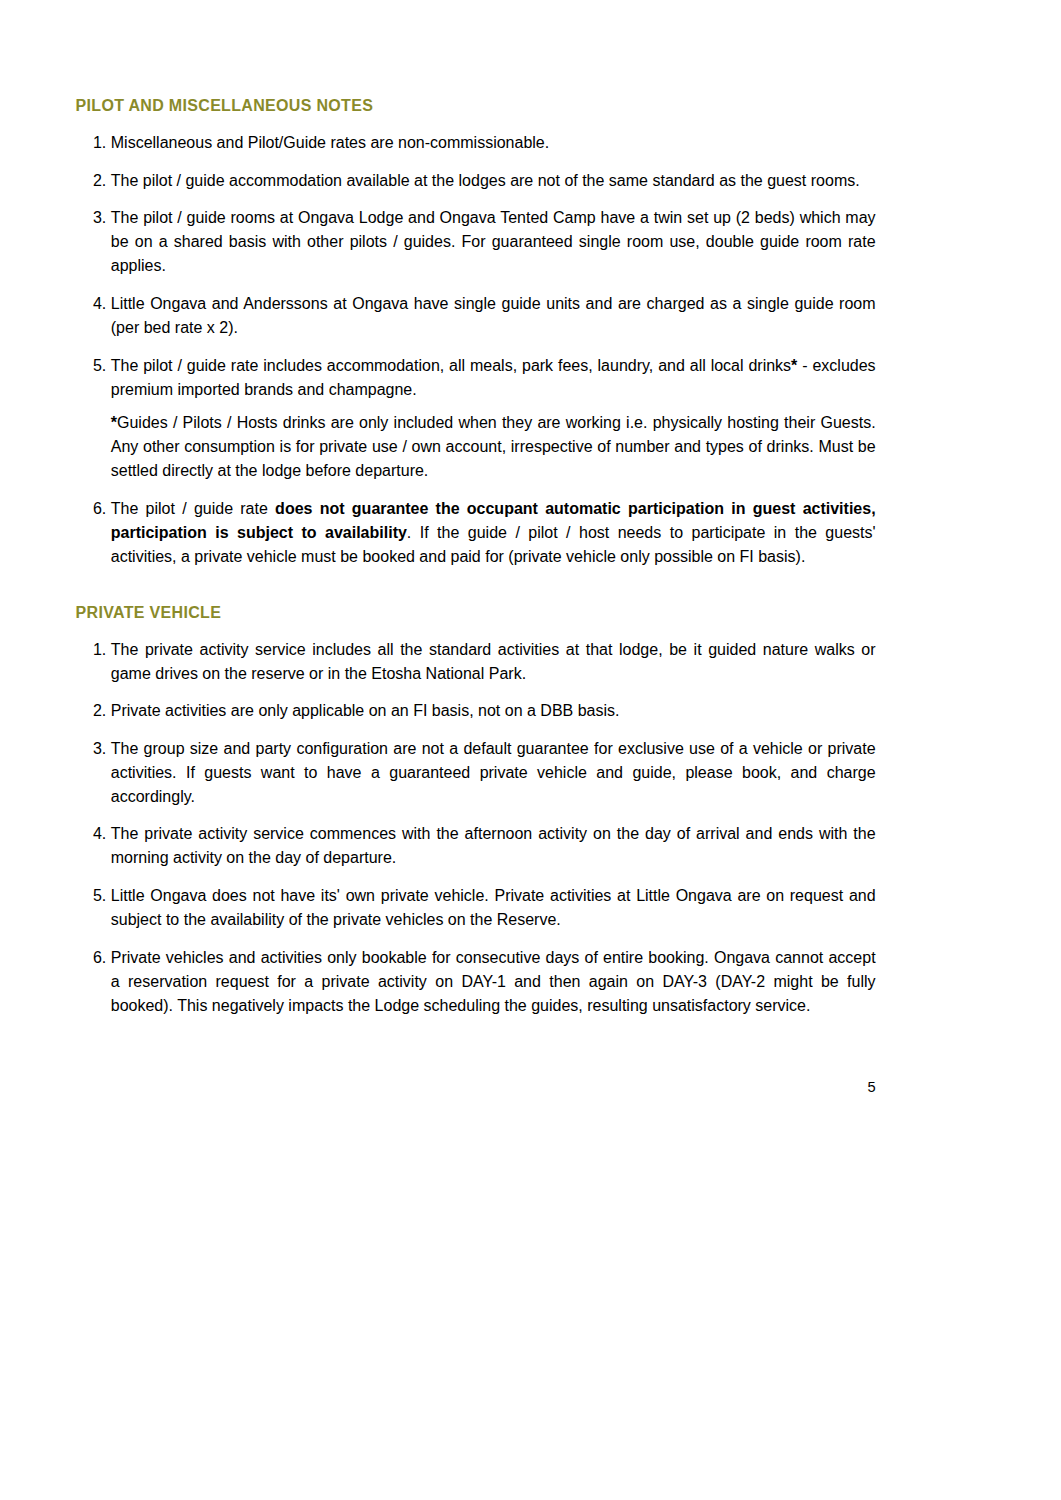PILOT AND MISCELLANEOUS NOTES
Miscellaneous and Pilot/Guide rates are non-commissionable.
The pilot / guide accommodation available at the lodges are not of the same standard as the guest rooms.
The pilot / guide rooms at Ongava Lodge and Ongava Tented Camp have a twin set up (2 beds) which may be on a shared basis with other pilots / guides. For guaranteed single room use, double guide room rate applies.
Little Ongava and Anderssons at Ongava have single guide units and are charged as a single guide room (per bed rate x 2).
The pilot / guide rate includes accommodation, all meals, park fees, laundry, and all local drinks* - excludes premium imported brands and champagne.
*Guides / Pilots / Hosts drinks are only included when they are working i.e. physically hosting their Guests. Any other consumption is for private use / own account, irrespective of number and types of drinks. Must be settled directly at the lodge before departure.
The pilot / guide rate does not guarantee the occupant automatic participation in guest activities, participation is subject to availability. If the guide / pilot / host needs to participate in the guests' activities, a private vehicle must be booked and paid for (private vehicle only possible on FI basis).
PRIVATE VEHICLE
The private activity service includes all the standard activities at that lodge, be it guided nature walks or game drives on the reserve or in the Etosha National Park.
Private activities are only applicable on an FI basis, not on a DBB basis.
The group size and party configuration are not a default guarantee for exclusive use of a vehicle or private activities. If guests want to have a guaranteed private vehicle and guide, please book, and charge accordingly.
The private activity service commences with the afternoon activity on the day of arrival and ends with the morning activity on the day of departure.
Little Ongava does not have its' own private vehicle. Private activities at Little Ongava are on request and subject to the availability of the private vehicles on the Reserve.
Private vehicles and activities only bookable for consecutive days of entire booking. Ongava cannot accept a reservation request for a private activity on DAY-1 and then again on DAY-3 (DAY-2 might be fully booked). This negatively impacts the Lodge scheduling the guides, resulting unsatisfactory service.
5